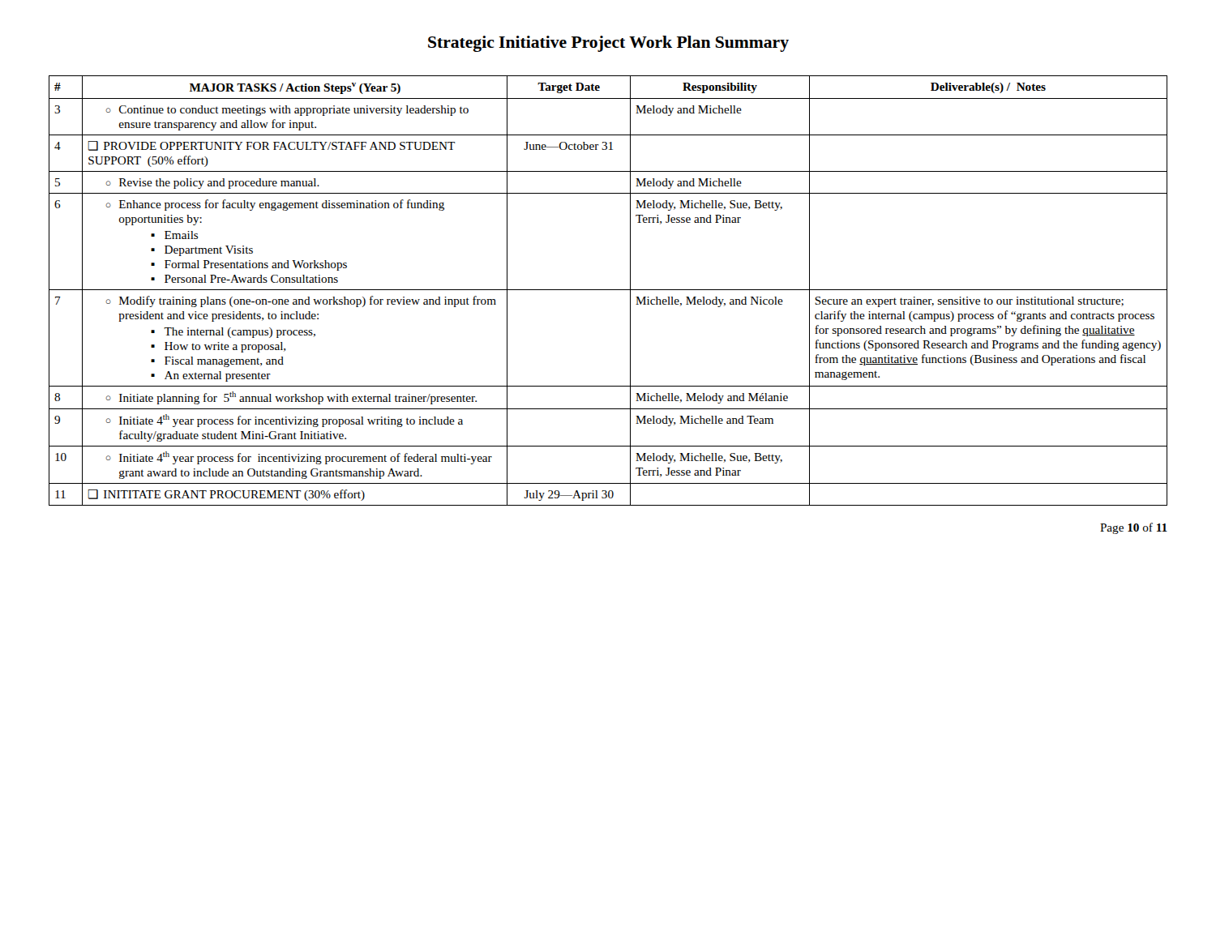Strategic Initiative Project Work Plan Summary
| # | MAJOR TASKS / Action Steps v (Year 5) | Target Date | Responsibility | Deliverable(s) / Notes |
| --- | --- | --- | --- | --- |
| 3 | Continue to conduct meetings with appropriate university leadership to ensure transparency and allow for input. | | Melody and Michelle | |
| 4 | PROVIDE OPPERTUNITY FOR FACULTY/STAFF AND STUDENT SUPPORT (50% effort) | June—October 31 | | |
| 5 | Revise the policy and procedure manual. | | Melody and Michelle | |
| 6 | Enhance process for faculty engagement dissemination of funding opportunities by: Emails Department Visits Formal Presentations and Workshops Personal Pre-Awards Consultations | | Melody, Michelle, Sue, Betty, Terri, Jesse and Pinar | |
| 7 | Modify training plans (one-on-one and workshop) for review and input from president and vice presidents, to include: The internal (campus) process, How to write a proposal, Fiscal management, and An external presenter | | Michelle, Melody, and Nicole | Secure an expert trainer, sensitive to our institutional structure; clarify the internal (campus) process of “grants and contracts process for sponsored research and programs” by defining the qualitative functions (Sponsored Research and Programs and the funding agency) from the quantitative functions (Business and Operations and fiscal management. |
| 8 | Initiate planning for 5 th annual workshop with external trainer/presenter. | | Michelle, Melody and Mélanie | |
| 9 | Initiate 4 th year process for incentivizing proposal writing to include a faculty/graduate student Mini-Grant Initiative. | | Melody, Michelle and Team | |
| 10 | Initiate 4 th year process for incentivizing procurement of federal multi-year grant award to include an Outstanding Grantsmanship Award. | | Melody, Michelle, Sue, Betty, Terri, Jesse and Pinar | |
| 11 | INITITATE GRANT PROCUREMENT (30% effort) | July 29—April 30 | | |
Page 10 of 11